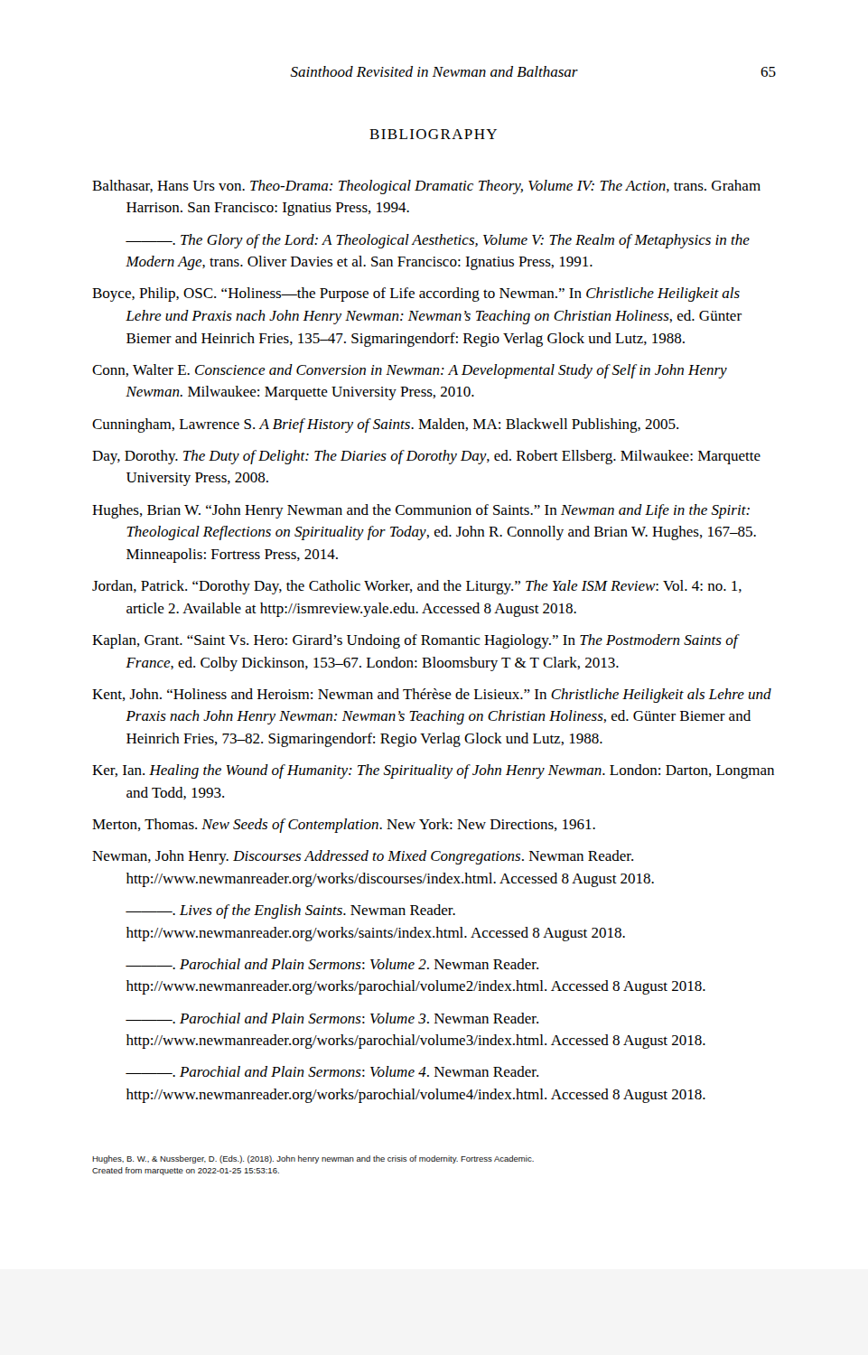Sainthood Revisited in Newman and Balthasar 65
BIBLIOGRAPHY
Balthasar, Hans Urs von. Theo-Drama: Theological Dramatic Theory, Volume IV: The Action, trans. Graham Harrison. San Francisco: Ignatius Press, 1994.
———. The Glory of the Lord: A Theological Aesthetics, Volume V: The Realm of Metaphysics in the Modern Age, trans. Oliver Davies et al. San Francisco: Ignatius Press, 1991.
Boyce, Philip, OSC. “Holiness—the Purpose of Life according to Newman.” In Christliche Heiligkeit als Lehre und Praxis nach John Henry Newman: Newman’s Teaching on Christian Holiness, ed. Günter Biemer and Heinrich Fries, 135–47. Sigmaringendorf: Regio Verlag Glock und Lutz, 1988.
Conn, Walter E. Conscience and Conversion in Newman: A Developmental Study of Self in John Henry Newman. Milwaukee: Marquette University Press, 2010.
Cunningham, Lawrence S. A Brief History of Saints. Malden, MA: Blackwell Publishing, 2005.
Day, Dorothy. The Duty of Delight: The Diaries of Dorothy Day, ed. Robert Ellsberg. Milwaukee: Marquette University Press, 2008.
Hughes, Brian W. “John Henry Newman and the Communion of Saints.” In Newman and Life in the Spirit: Theological Reflections on Spirituality for Today, ed. John R. Connolly and Brian W. Hughes, 167–85. Minneapolis: Fortress Press, 2014.
Jordan, Patrick. “Dorothy Day, the Catholic Worker, and the Liturgy.” The Yale ISM Review: Vol. 4: no. 1, article 2. Available at http://ismreview.yale.edu. Accessed 8 August 2018.
Kaplan, Grant. “Saint Vs. Hero: Girard’s Undoing of Romantic Hagiology.” In The Postmodern Saints of France, ed. Colby Dickinson, 153–67. London: Bloomsbury T & T Clark, 2013.
Kent, John. “Holiness and Heroism: Newman and Thérèse de Lisieux.” In Christliche Heiligkeit als Lehre und Praxis nach John Henry Newman: Newman’s Teaching on Christian Holiness, ed. Günter Biemer and Heinrich Fries, 73–82. Sigmaringendorf: Regio Verlag Glock und Lutz, 1988.
Ker, Ian. Healing the Wound of Humanity: The Spirituality of John Henry Newman. London: Darton, Longman and Todd, 1993.
Merton, Thomas. New Seeds of Contemplation. New York: New Directions, 1961.
Newman, John Henry. Discourses Addressed to Mixed Congregations. Newman Reader. http://www.newmanreader.org/works/discourses/index.html. Accessed 8 August 2018.
———. Lives of the English Saints. Newman Reader. http://www.newmanreader.org/works/saints/index.html. Accessed 8 August 2018.
———. Parochial and Plain Sermons: Volume 2. Newman Reader. http://www.newmanreader.org/works/parochial/volume2/index.html. Accessed 8 August 2018.
———. Parochial and Plain Sermons: Volume 3. Newman Reader. http://www.newmanreader.org/works/parochial/volume3/index.html. Accessed 8 August 2018.
———. Parochial and Plain Sermons: Volume 4. Newman Reader. http://www.newmanreader.org/works/parochial/volume4/index.html. Accessed 8 August 2018.
Hughes, B. W., & Nussberger, D. (Eds.). (2018). John henry newman and the crisis of modernity. Fortress Academic.
Created from marquette on 2022-01-25 15:53:16.